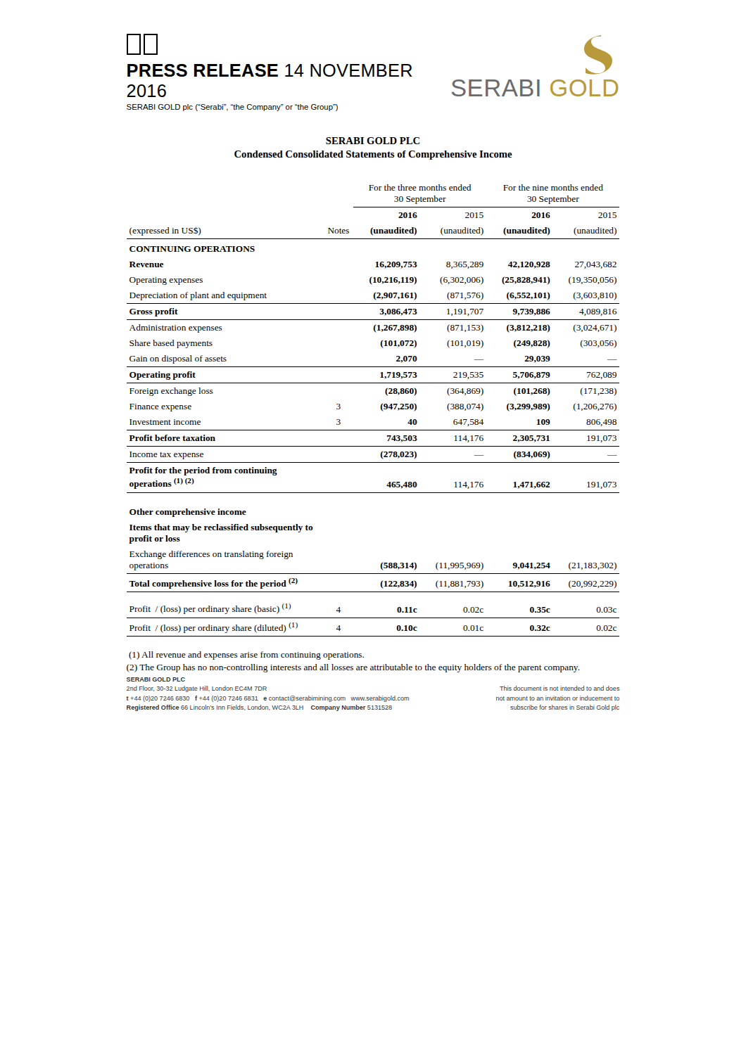PRESS RELEASE 14 NOVEMBER 2016
SERABI GOLD plc (“Serabi”, “the Company” or “the Group”)
SERABI GOLD
SERABI GOLD PLC
Condensed Consolidated Statements of Comprehensive Income
| | | For the three months ended 30 September | For the nine months ended 30 September |
| --- | --- | --- | --- |
| | | 2016 | 2015 | 2016 | 2015 |
| (expressed in US$) | Notes | (unaudited) | (unaudited) | (unaudited) | (unaudited) |
| CONTINUING OPERATIONS | | | | | |
| Revenue | | 16,209,753 | 8,365,289 | 42,120,928 | 27,043,682 |
| Operating expenses | | (10,216,119) | (6,302,006) | (25,828,941) | (19,350,056) |
| Depreciation of plant and equipment | | (2,907,161) | (871,576) | (6,552,101) | (3,603,810) |
| Gross profit | | 3,086,473 | 1,191,707 | 9,739,886 | 4,089,816 |
| Administration expenses | | (1,267,898) | (871,153) | (3,812,218) | (3,024,671) |
| Share based payments | | (101,072) | (101,019) | (249,828) | (303,056) |
| Gain on disposal of assets | | 2,070 | — | 29,039 | — |
| Operating profit | | 1,719,573 | 219,535 | 5,706,879 | 762,089 |
| Foreign exchange loss | | (28,860) | (364,869) | (101,268) | (171,238) |
| Finance expense | 3 | (947,250) | (388,074) | (3,299,989) | (1,206,276) |
| Investment income | 3 | 40 | 647,584 | 109 | 806,498 |
| Profit before taxation | | 743,503 | 114,176 | 2,305,731 | 191,073 |
| Income tax expense | | (278,023) | — | (834,069) | — |
| Profit for the period from continuing operations (1) (2) | | 465,480 | 114,176 | 1,471,662 | 191,073 |
| Other comprehensive income | | | | | |
| Items that may be reclassified subsequently to profit or loss | | | | | |
| Exchange differences on translating foreign operations | | (588,314) | (11,995,969) | 9,041,254 | (21,183,302) |
| Total comprehensive loss for the period (2) | | (122,834) | (11,881,793) | 10,512,916 | (20,992,229) |
| Profit / (loss) per ordinary share (basic) (1) | 4 | 0.11c | 0.02c | 0.35c | 0.03c |
| Profit / (loss) per ordinary share (diluted) (1) | 4 | 0.10c | 0.01c | 0.32c | 0.02c |
(1) All revenue and expenses arise from continuing operations.
(2) The Group has no non-controlling interests and all losses are attributable to the equity holders of the parent company.
SERABI GOLD PLC
2nd Floor, 30-32 Ludgate Hill, London EC4M 7DR
t +44 (0)20 7246 6830 f +44 (0)20 7246 6831 e contact@serabimining.com www.serabigold.com
Registered Office 66 Lincoln’s Inn Fields, London, WC2A 3LH Company Number 5131528
This document is not intended to and does
not amount to an invitation or inducement to
subscribe for shares in Serabi Gold plc